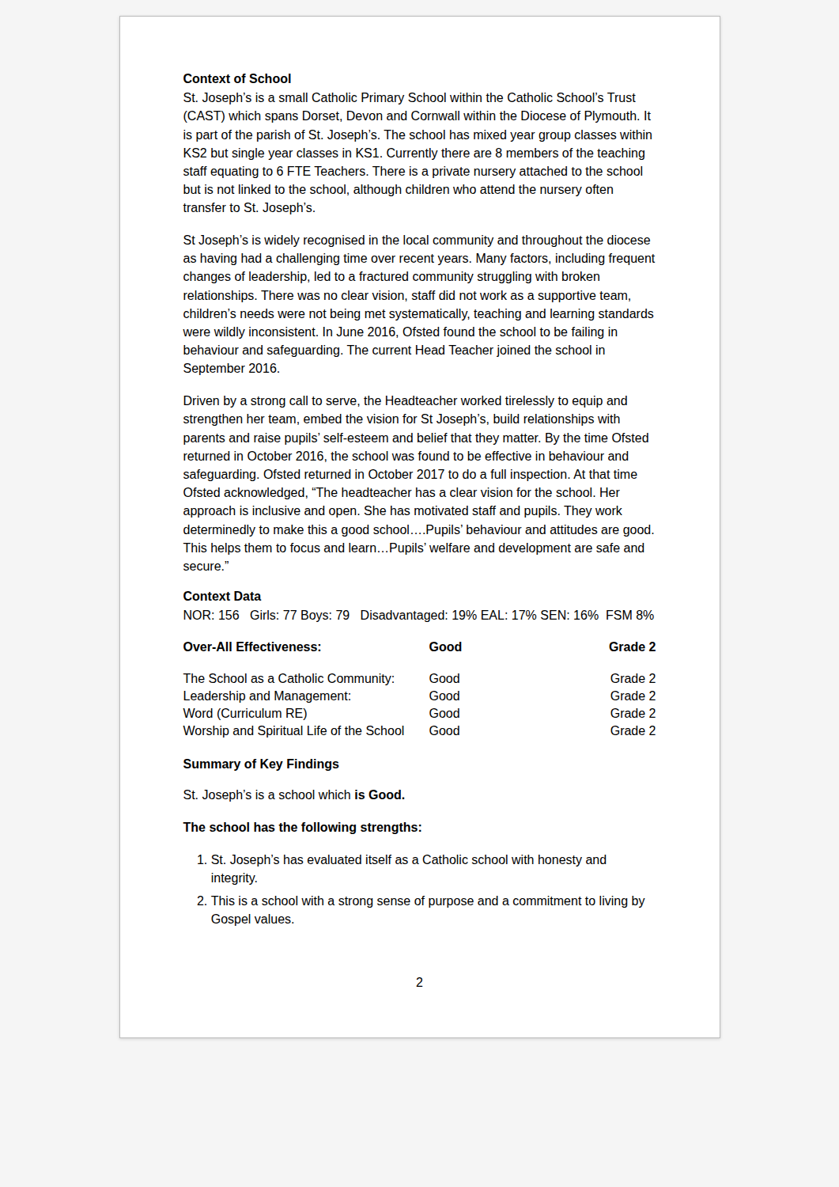Context of School
St. Joseph’s is a small Catholic Primary School within the Catholic School’s Trust (CAST) which spans Dorset, Devon and Cornwall within the Diocese of Plymouth. It is part of the parish of St. Joseph’s. The school has mixed year group classes within KS2 but single year classes in KS1. Currently there are 8 members of the teaching staff equating to 6 FTE Teachers. There is a private nursery attached to the school but is not linked to the school, although children who attend the nursery often transfer to St. Joseph’s.
St Joseph’s is widely recognised in the local community and throughout the diocese as having had a challenging time over recent years. Many factors, including frequent changes of leadership, led to a fractured community struggling with broken relationships. There was no clear vision, staff did not work as a supportive team, children’s needs were not being met systematically, teaching and learning standards were wildly inconsistent. In June 2016, Ofsted found the school to be failing in behaviour and safeguarding. The current Head Teacher joined the school in September 2016.
Driven by a strong call to serve, the Headteacher worked tirelessly to equip and strengthen her team, embed the vision for St Joseph’s, build relationships with parents and raise pupils’ self-esteem and belief that they matter. By the time Ofsted returned in October 2016, the school was found to be effective in behaviour and safeguarding. Ofsted returned in October 2017 to do a full inspection. At that time Ofsted acknowledged, “The headteacher has a clear vision for the school. Her approach is inclusive and open. She has motivated staff and pupils. They work determinedly to make this a good school….Pupils’ behaviour and attitudes are good. This helps them to focus and learn…Pupils’ welfare and development are safe and secure.”
Context Data
NOR: 156 Girls: 77 Boys: 79 Disadvantaged: 19% EAL: 17% SEN: 16% FSM 8%
| Over-All Effectiveness: | Good | Grade 2 |
| The School as a Catholic Community: | Good | Grade 2 |
| Leadership and Management: | Good | Grade 2 |
| Word (Curriculum RE) | Good | Grade 2 |
| Worship and Spiritual Life of the School | Good | Grade 2 |
Summary of Key Findings
St. Joseph’s is a school which is Good.
The school has the following strengths:
St. Joseph’s has evaluated itself as a Catholic school with honesty and integrity.
This is a school with a strong sense of purpose and a commitment to living by Gospel values.
2